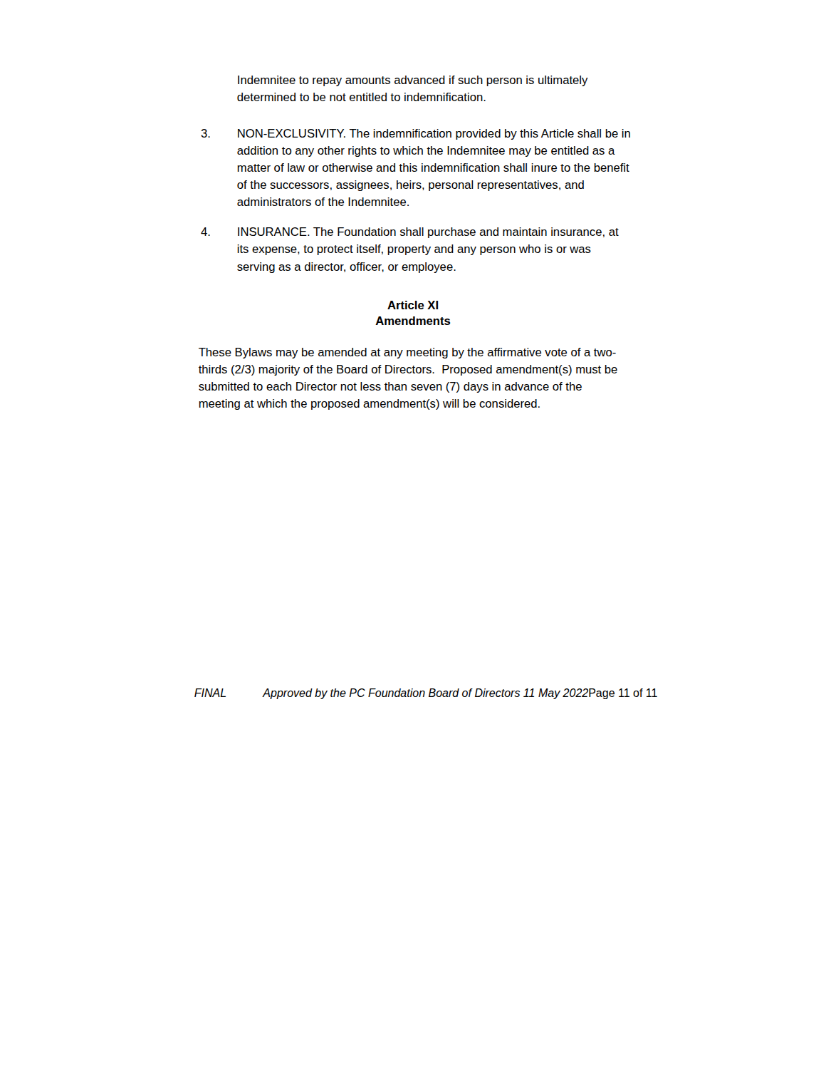Indemnitee to repay amounts advanced if such person is ultimately determined to be not entitled to indemnification.
3.
NON-EXCLUSIVITY. The indemnification provided by this Article shall be in addition to any other rights to which the Indemnitee may be entitled as a matter of law or otherwise and this indemnification shall inure to the benefit of the successors, assignees, heirs, personal representatives, and administrators of the Indemnitee.
4.
INSURANCE. The Foundation shall purchase and maintain insurance, at its expense, to protect itself, property and any person who is or was serving as a director, officer, or employee.
Article XI Amendments
These Bylaws may be amended at any meeting by the affirmative vote of a two-thirds (2/3) majority of the Board of Directors. Proposed amendment(s) must be submitted to each Director not less than seven (7) days in advance of the meeting at which the proposed amendment(s) will be considered.
FINAL Approved by the PC Foundation Board of Directors 11 May 2022 Page 11 of 11